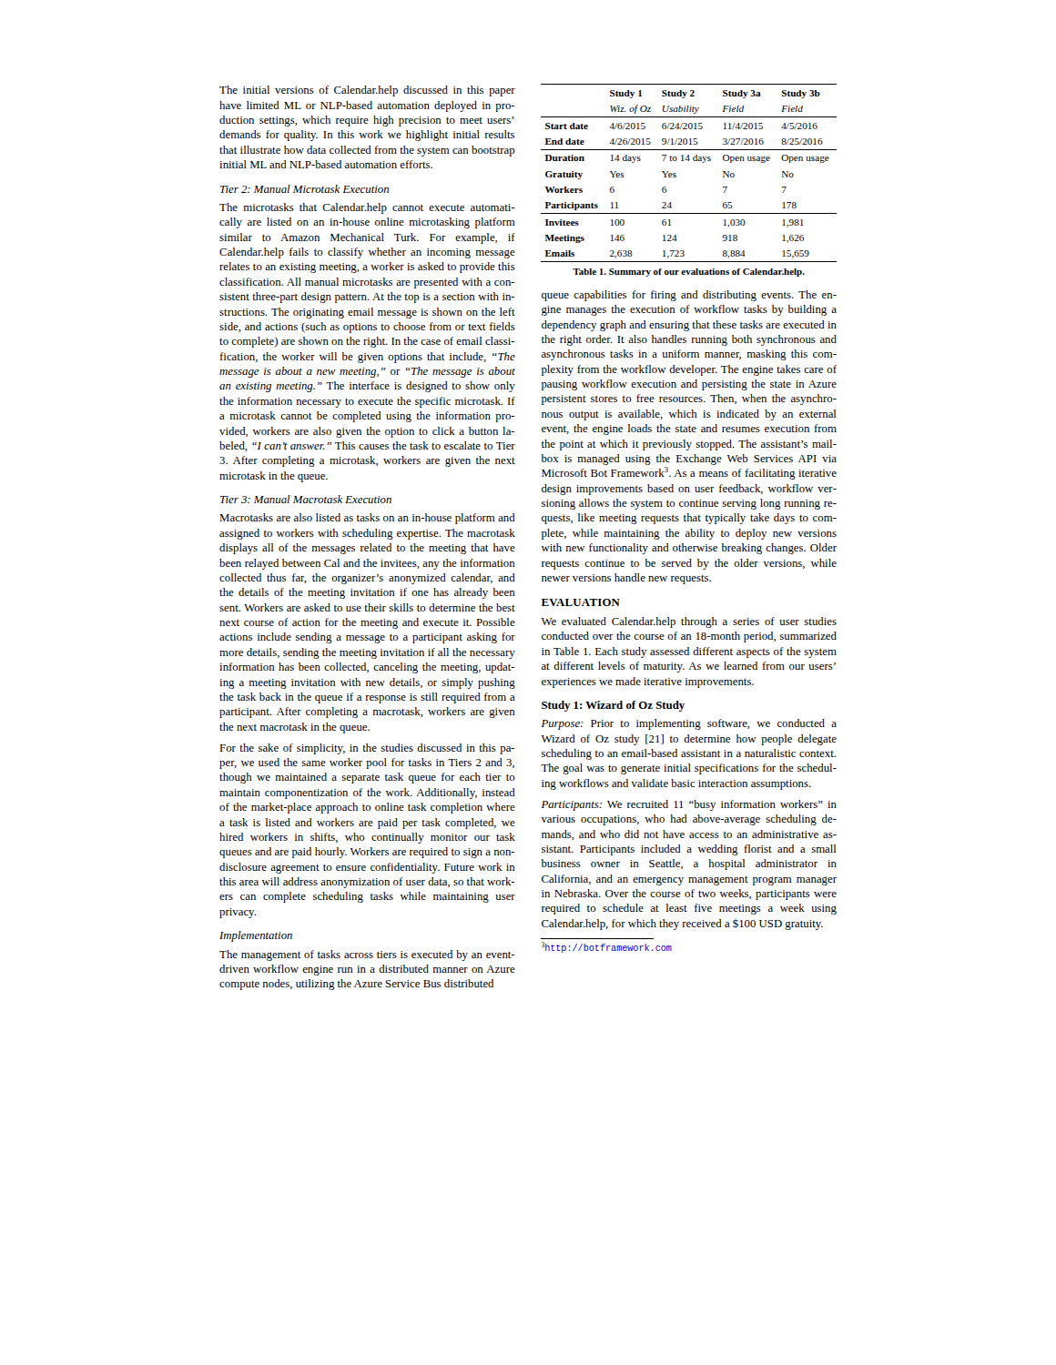The initial versions of Calendar.help discussed in this paper have limited ML or NLP-based automation deployed in production settings, which require high precision to meet users’ demands for quality. In this work we highlight initial results that illustrate how data collected from the system can bootstrap initial ML and NLP-based automation efforts.
Tier 2: Manual Microtask Execution
The microtasks that Calendar.help cannot execute automatically are listed on an in-house online microtasking platform similar to Amazon Mechanical Turk. For example, if Calendar.help fails to classify whether an incoming message relates to an existing meeting, a worker is asked to provide this classification. All manual microtasks are presented with a consistent three-part design pattern. At the top is a section with instructions. The originating email message is shown on the left side, and actions (such as options to choose from or text fields to complete) are shown on the right. In the case of email classification, the worker will be given options that include, “The message is about a new meeting,” or “The message is about an existing meeting.” The interface is designed to show only the information necessary to execute the specific microtask. If a microtask cannot be completed using the information provided, workers are also given the option to click a button labeled, “I can’t answer.” This causes the task to escalate to Tier 3. After completing a microtask, workers are given the next microtask in the queue.
Tier 3: Manual Macrotask Execution
Macrotasks are also listed as tasks on an in-house platform and assigned to workers with scheduling expertise. The macrotask displays all of the messages related to the meeting that have been relayed between Cal and the invitees, any the information collected thus far, the organizer’s anonymized calendar, and the details of the meeting invitation if one has already been sent. Workers are asked to use their skills to determine the best next course of action for the meeting and execute it. Possible actions include sending a message to a participant asking for more details, sending the meeting invitation if all the necessary information has been collected, canceling the meeting, updating a meeting invitation with new details, or simply pushing the task back in the queue if a response is still required from a participant. After completing a macrotask, workers are given the next macrotask in the queue.
For the sake of simplicity, in the studies discussed in this paper, we used the same worker pool for tasks in Tiers 2 and 3, though we maintained a separate task queue for each tier to maintain componentization of the work. Additionally, instead of the market-place approach to online task completion where a task is listed and workers are paid per task completed, we hired workers in shifts, who continually monitor our task queues and are paid hourly. Workers are required to sign a non-disclosure agreement to ensure confidentiality. Future work in this area will address anonymization of user data, so that workers can complete scheduling tasks while maintaining user privacy.
Implementation
The management of tasks across tiers is executed by an event-driven workflow engine run in a distributed manner on Azure compute nodes, utilizing the Azure Service Bus distributed
| | Study 1 | Study 2 | Study 3a | Study 3b |
| --- | --- | --- | --- | --- |
| | Wiz. of Oz | Usability | Field | Field |
| Start date | 4/6/2015 | 6/24/2015 | 11/4/2015 | 4/5/2016 |
| End date | 4/26/2015 | 9/1/2015 | 3/27/2016 | 8/25/2016 |
| Duration | 14 days | 7 to 14 days | Open usage | Open usage |
| Gratuity | Yes | Yes | No | No |
| Workers | 6 | 6 | 7 | 7 |
| Participants | 11 | 24 | 65 | 178 |
| Invitees | 100 | 61 | 1,030 | 1,981 |
| Meetings | 146 | 124 | 918 | 1,626 |
| Emails | 2,638 | 1,723 | 8,884 | 15,659 |
Table 1. Summary of our evaluations of Calendar.help.
queue capabilities for firing and distributing events. The engine manages the execution of workflow tasks by building a dependency graph and ensuring that these tasks are executed in the right order. It also handles running both synchronous and asynchronous tasks in a uniform manner, masking this complexity from the workflow developer. The engine takes care of pausing workflow execution and persisting the state in Azure persistent stores to free resources. Then, when the asynchronous output is available, which is indicated by an external event, the engine loads the state and resumes execution from the point at which it previously stopped. The assistant’s mailbox is managed using the Exchange Web Services API via Microsoft Bot Framework3. As a means of facilitating iterative design improvements based on user feedback, workflow versioning allows the system to continue serving long running requests, like meeting requests that typically take days to complete, while maintaining the ability to deploy new versions with new functionality and otherwise breaking changes. Older requests continue to be served by the older versions, while newer versions handle new requests.
EVALUATION
We evaluated Calendar.help through a series of user studies conducted over the course of an 18-month period, summarized in Table 1. Each study assessed different aspects of the system at different levels of maturity. As we learned from our users’ experiences we made iterative improvements.
Study 1: Wizard of Oz Study
Purpose: Prior to implementing software, we conducted a Wizard of Oz study [21] to determine how people delegate scheduling to an email-based assistant in a naturalistic context. The goal was to generate initial specifications for the scheduling workflows and validate basic interaction assumptions.
Participants: We recruited 11 “busy information workers” in various occupations, who had above-average scheduling demands, and who did not have access to an administrative assistant. Participants included a wedding florist and a small business owner in Seattle, a hospital administrator in California, and an emergency management program manager in Nebraska. Over the course of two weeks, participants were required to schedule at least five meetings a week using Calendar.help, for which they received a $100 USD gratuity.
3http://botframework.com